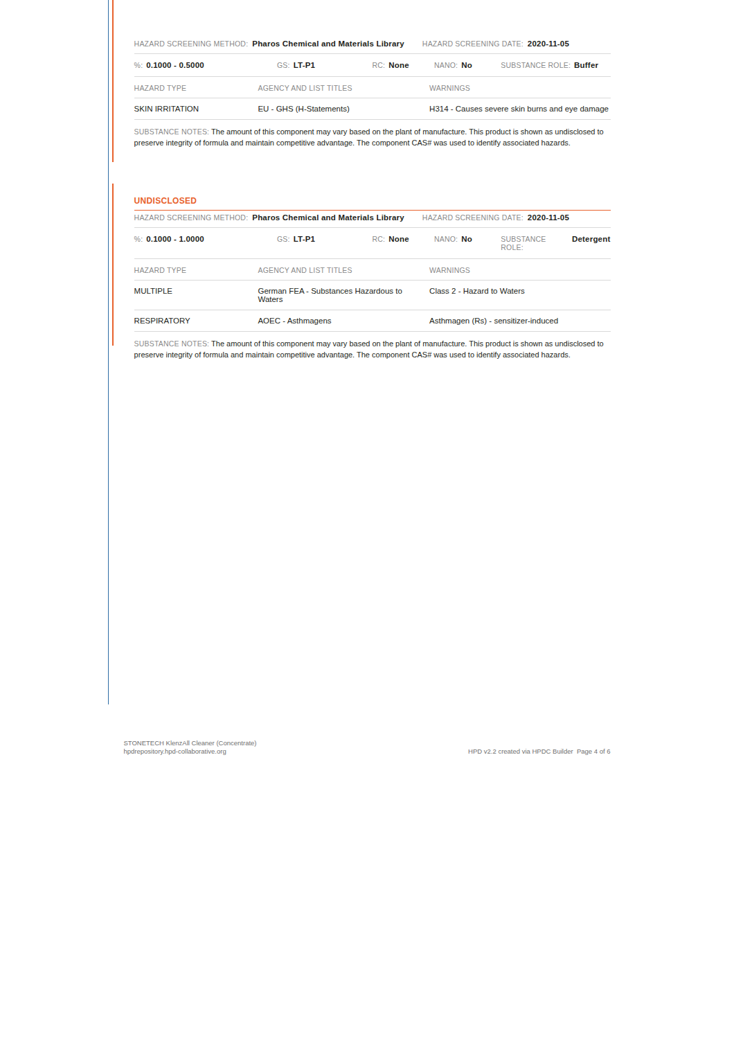Hazard Screening Method: Pharos Chemical and Materials Library Hazard Screening Date: 2020-11-05
%: 0.1000 - 0.5000
GS: LT-P1
RC: None
NANO: No
SUBSTANCE ROLE: Buffer
| Hazard Type | Agency and List Titles | Warnings |
| --- | --- | --- |
| SKIN IRRITATION | EU - GHS (H-Statements) | H314 - Causes severe skin burns and eye damage |
Substance Notes: The amount of this component may vary based on the plant of manufacture. This product is shown as undisclosed to preserve integrity of formula and maintain competitive advantage. The component CAS# was used to identify associated hazards.
UNDISCLOSED
Hazard Screening Method: Pharos Chemical and Materials Library Hazard Screening Date: 2020-11-05
%: 0.1000 - 1.0000
GS: LT-P1
RC: None
NANO: No
SUBSTANCE ROLE: Detergent
| Hazard Type | Agency and List Titles | Warnings |
| --- | --- | --- |
| MULTIPLE | German FEA - Substances Hazardous to Waters | Class 2 - Hazard to Waters |
| RESPIRATORY | AOEC - Asthmagens | Asthmagen (Rs) - sensitizer-induced |
Substance Notes: The amount of this component may vary based on the plant of manufacture. This product is shown as undisclosed to preserve integrity of formula and maintain competitive advantage. The component CAS# was used to identify associated hazards.
STONETECH KlenzAll Cleaner (Concentrate)
hpdrepository.hpd-collaborative.org
HPD v2.2 created via HPDC Builder Page 4 of 6